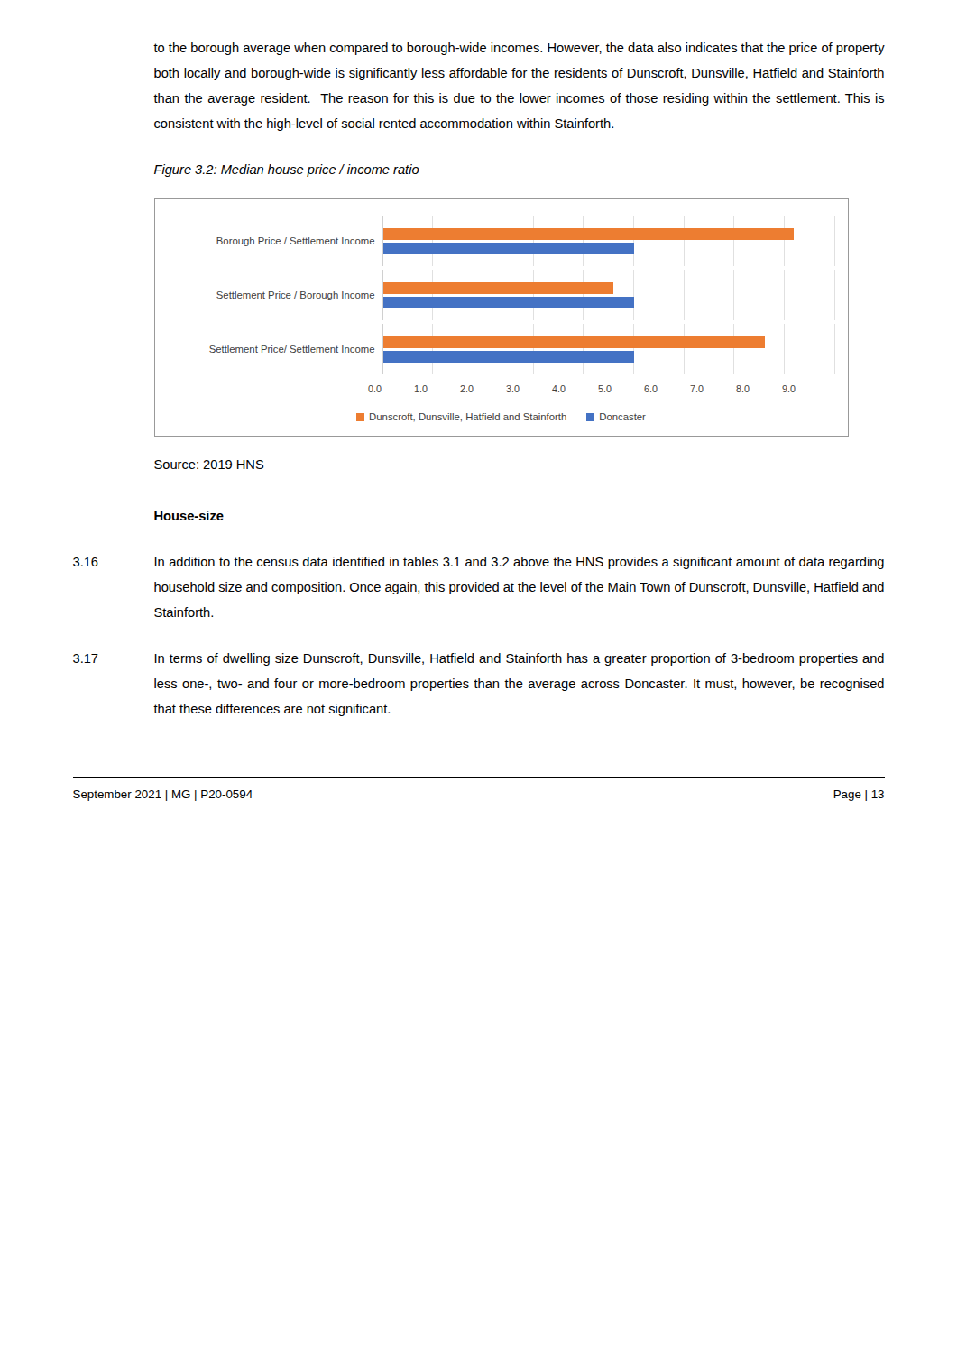to the borough average when compared to borough-wide incomes. However, the data also indicates that the price of property both locally and borough-wide is significantly less affordable for the residents of Dunscroft, Dunsville, Hatfield and Stainforth than the average resident. The reason for this is due to the lower incomes of those residing within the settlement. This is consistent with the high-level of social rented accommodation within Stainforth.
Figure 3.2: Median house price / income ratio
Borough Price / Settlement Income
Settlement Price / Borough Income
Settlement Price/ Settlement Income
0.01.02.03.04.0 5.06.07.08.09.0
Dunscroft, Dunsville, Hatfield and Stainforth
Doncaster
Source: 2019 HNS
House-size
3.16
In addition to the census data identified in tables 3.1 and 3.2 above the HNS provides a significant amount of data regarding household size and composition. Once again, this provided at the level of the Main Town of Dunscroft, Dunsville, Hatfield and Stainforth.
3.17
In terms of dwelling size Dunscroft, Dunsville, Hatfield and Stainforth has a greater proportion of 3-bedroom properties and less one-, two- and four or more-bedroom properties than the average across Doncaster. It must, however, be recognised that these differences are not significant.
September 2021 | MG | P20-0594 Page | 13